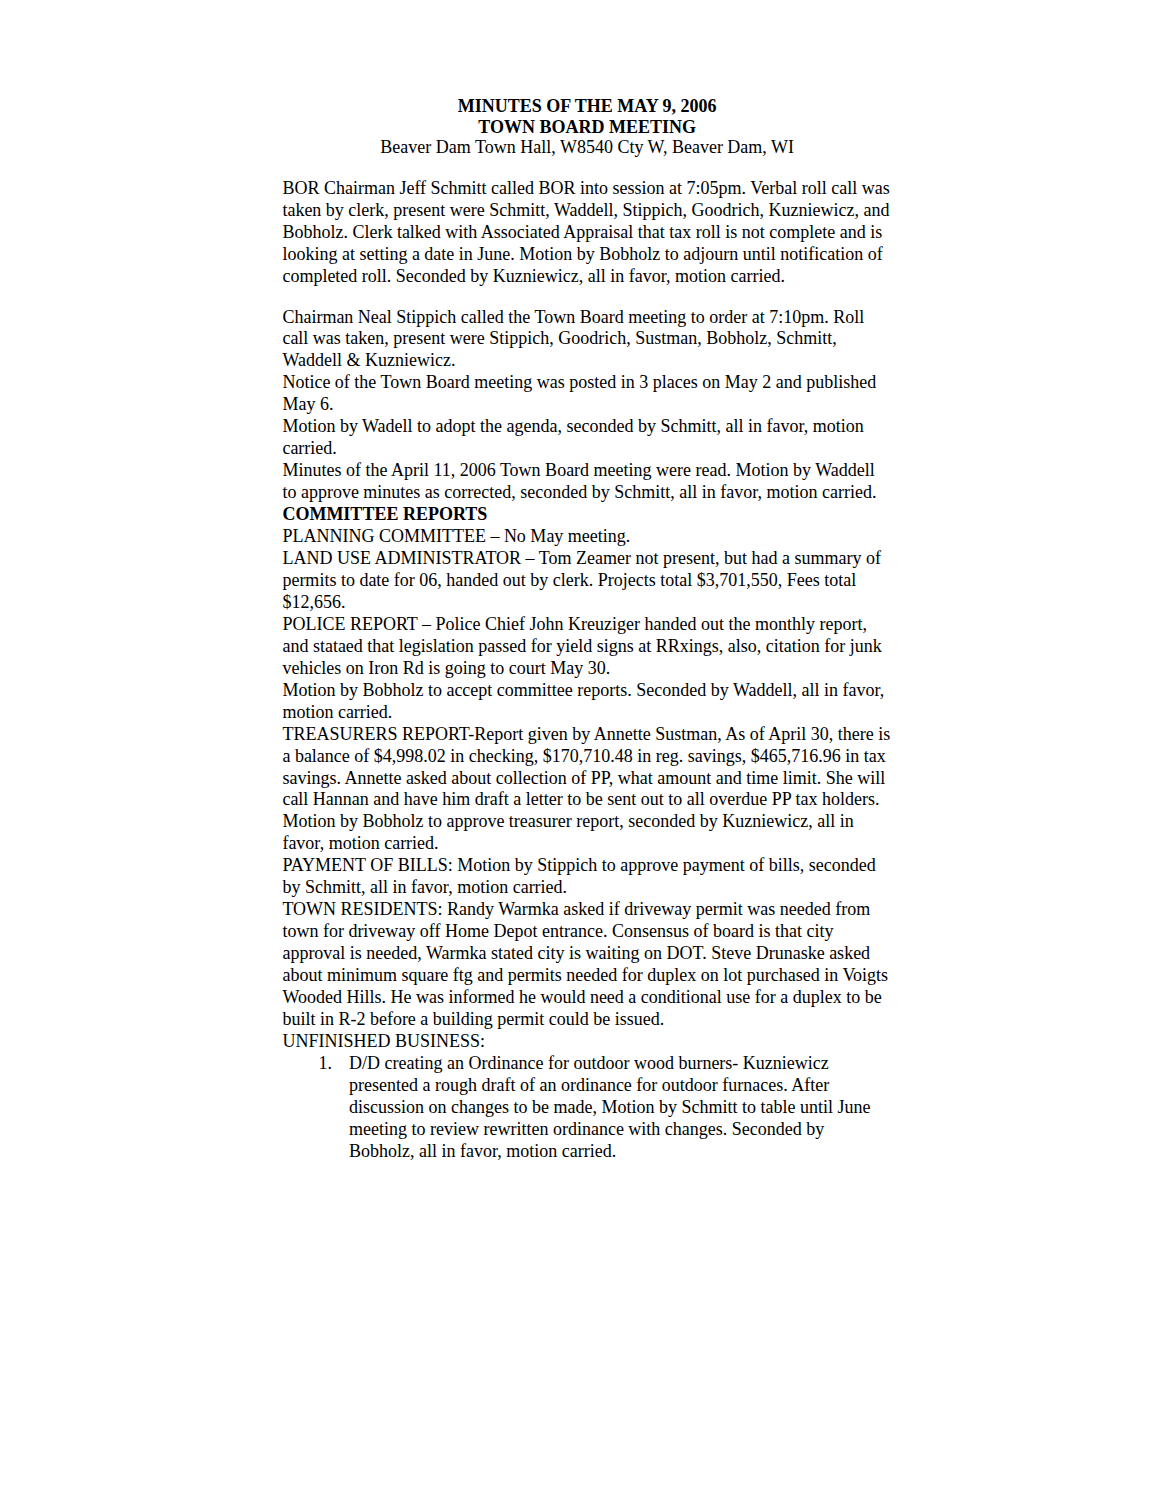MINUTES OF THE MAY 9, 2006
TOWN BOARD MEETING
Beaver Dam Town Hall, W8540 Cty W, Beaver Dam, WI
BOR Chairman Jeff Schmitt called BOR into session at 7:05pm. Verbal roll call was taken by clerk, present were Schmitt, Waddell, Stippich, Goodrich, Kuzniewicz, and Bobholz. Clerk talked with Associated Appraisal that tax roll is not complete and is looking at setting a date in June. Motion by Bobholz to adjourn until notification of completed roll. Seconded by Kuzniewicz, all in favor, motion carried.
Chairman Neal Stippich called the Town Board meeting to order at 7:10pm. Roll call was taken, present were Stippich, Goodrich, Sustman, Bobholz, Schmitt, Waddell & Kuzniewicz.
Notice of the Town Board meeting was posted in 3 places on May 2 and published May 6.
Motion by Wadell to adopt the agenda, seconded by Schmitt, all in favor, motion carried.
Minutes of the April 11, 2006 Town Board meeting were read. Motion by Waddell to approve minutes as corrected, seconded by Schmitt, all in favor, motion carried.
COMMITTEE REPORTS
PLANNING COMMITTEE – No May meeting.
LAND USE ADMINISTRATOR – Tom Zeamer not present, but had a summary of permits to date for 06, handed out by clerk. Projects total $3,701,550, Fees total $12,656.
POLICE REPORT – Police Chief John Kreuziger handed out the monthly report, and stataed that legislation passed for yield signs at RRxings, also, citation for junk vehicles on Iron Rd is going to court May 30.
Motion by Bobholz to accept committee reports. Seconded by Waddell, all in favor, motion carried.
TREASURERS REPORT-Report given by Annette Sustman, As of April 30, there is a balance of $4,998.02 in checking, $170,710.48 in reg. savings, $465,716.96 in tax savings. Annette asked about collection of PP, what amount and time limit. She will call Hannan and have him draft a letter to be sent out to all overdue PP tax holders.
Motion by Bobholz to approve treasurer report, seconded by Kuzniewicz, all in favor, motion carried.
PAYMENT OF BILLS: Motion by Stippich to approve payment of bills, seconded by Schmitt, all in favor, motion carried.
TOWN RESIDENTS: Randy Warmka asked if driveway permit was needed from town for driveway off Home Depot entrance. Consensus of board is that city approval is needed, Warmka stated city is waiting on DOT. Steve Drunaske asked about minimum square ftg and permits needed for duplex on lot purchased in Voigts Wooded Hills. He was informed he would need a conditional use for a duplex to be built in R-2 before a building permit could be issued.
UNFINISHED BUSINESS:
D/D creating an Ordinance for outdoor wood burners- Kuzniewicz presented a rough draft of an ordinance for outdoor furnaces. After discussion on changes to be made, Motion by Schmitt to table until June meeting to review rewritten ordinance with changes. Seconded by Bobholz, all in favor, motion carried.